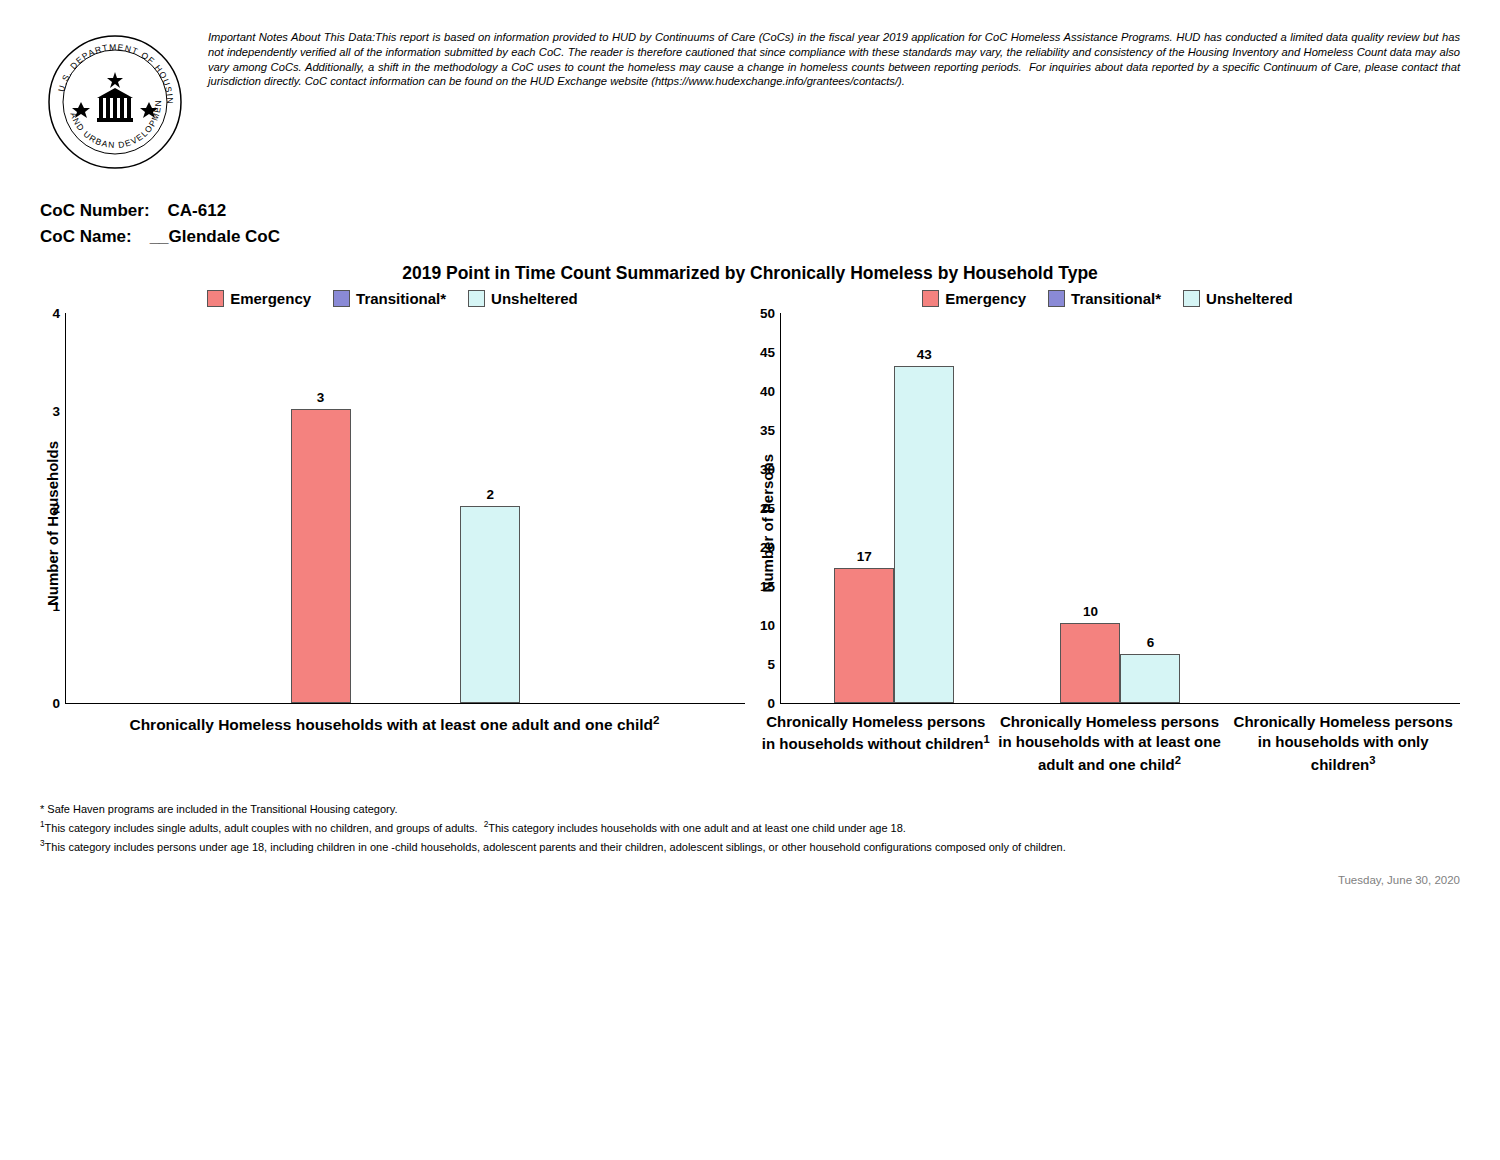U.S. DEPARTMENT OF HOUSING AND URBAN DEVELOPMENT
Important Notes About This Data:This report is based on information provided to HUD by Continuums of Care (CoCs) in the fiscal year 2019 application for CoC Homeless Assistance Programs. HUD has conducted a limited data quality review but has not independently verified all of the information submitted by each CoC. The reader is therefore cautioned that since compliance with these standards may vary, the reliability and consistency of the Housing Inventory and Homeless Count data may also vary among CoCs. Additionally, a shift in the methodology a CoC uses to count the homeless may cause a change in homeless counts between reporting periods. For inquiries about data reported by a specific Continuum of Care, please contact that jurisdiction directly. CoC contact information can be found on the HUD Exchange website (https://www.hudexchange.info/grantees/contacts/).
CoC Number: CA-612
CoC Name:__Glendale CoC
2019 Point in Time Count Summarized by Chronically Homeless by Household Type
Emergency
Transitional*
Unsheltered
Number of Households
4 3 2 1 0
3
2
Chronically Homeless households with at least one adult and one child2
Emergency
Transitional*
Unsheltered
Number of Persons
50 45 40 35 30 25 20 15 10 5 0
17
43
10
6
Chronically Homeless persons in households without children1
Chronically Homeless persons in households with at least one adult and one child2
Chronically Homeless persons in households with only children3
* Safe Haven programs are included in the Transitional Housing category.
1This category includes single adults, adult couples with no children, and groups of adults. 2This category includes households with one adult and at least one child under age 18.
3This category includes persons under age 18, including children in one -child households, adolescent parents and their children, adolescent siblings, or other household configurations composed only of children.
Tuesday, June 30, 2020